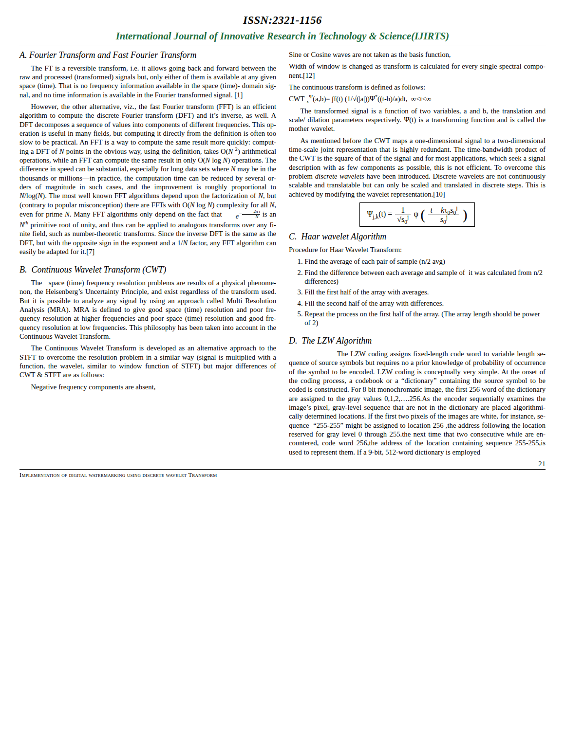ISSN:2321-1156
International Journal of Innovative Research in Technology & Science(IJIRTS)
A. Fourier Transform and Fast Fourier Transform
The FT is a reversible transform, i.e. it allows going back and forward between the raw and processed (transformed) signals but, only either of them is available at any given space (time). That is no frequency information available in the space (time)- domain signal, and no time information is available in the Fourier transformed signal. [1]
However, the other alternative, viz., the fast Fourier transform (FFT) is an efficient algorithm to compute the discrete Fourier transform (DFT) and it’s inverse, as well. A DFT decomposes a sequence of values into components of different frequencies. This operation is useful in many fields, but computing it directly from the definition is often too slow to be practical. An FFT is a way to compute the same result more quickly: computing a DFT of N points in the obvious way, using the definition, takes O(N 2) arithmetical operations, while an FFT can compute the same result in only O(N log N) operations. The difference in speed can be substantial, especially for long data sets where N may be in the thousands or millions—in practice, the computation time can be reduced by several orders of magnitude in such cases, and the improvement is roughly proportional to N/log(N). The most well known FFT algorithms depend upon the factorization of N, but (contrary to popular misconception) there are FFTs with O(N log N) complexity for all N, even for prime N. Many FFT algorithms only depend on the fact that e−2π i N is an Nth primitive root of unity, and thus can be applied to analogous transforms over any finite field, such as number-theoretic transforms. Since the inverse DFT is the same as the DFT, but with the opposite sign in the exponent and a 1/N factor, any FFT algorithm can easily be adapted for it.[7]
B. Continuous Wavelet Transform (CWT)
The space (time) frequency resolution problems are results of a physical phenomenon, the Heisenberg’s Uncertainty Principle, and exist regardless of the transform used. But it is possible to analyze any signal by using an approach called Multi Resolution Analysis (MRA). MRA is defined to give good space (time) resolution and poor frequency resolution at higher frequencies and poor space (time) resolution and good frequency resolution at low frequencies. This philosophy has been taken into account in the Continuous Wavelet Transform.
The Continuous Wavelet Transform is developed as an alternative approach to the STFT to overcome the resolution problem in a similar way (signal is multiplied with a function, the wavelet, similar to window function of STFT) but major differences of CWT & STFT are as follows:
Negative frequency components are absent,
Sine or Cosine waves are not taken as the basis function,
Width of window is changed as transform is calculated for every single spectral component.[12]
The continuous transform is defined as follows:
CWT xΨ(a,b)= ∫f(t) (1/√(|a|))Ψ*((t-b)/a)dt, ∞<t<∞
The transformed signal is a function of two variables, a and b, the translation and scale/ dilation parameters respectively. Ψ(t) is a transforming function and is called the mother wavelet.
As mentioned before the CWT maps a one-dimensional signal to a two-dimensional time-scale joint representation that is highly redundant. The time-bandwidth product of the CWT is the square of that of the signal and for most applications, which seek a signal description with as few components as possible, this is not efficient. To overcome this problem discrete wavelets have been introduced. Discrete wavelets are not continuously scalable and translatable but can only be scaled and translated in discrete steps. This is achieved by modifying the wavelet representation.[10]
Ψj,k(t) = 1 √s0j ψ ( t − kτ0s0j s0j )
C. Haar wavelet Algorithm
Procedure for Haar Wavelet Transform:
Find the average of each pair of sample (n/2 avg)
Find the difference between each average and sample of it was calculated from n/2 differences)
Fill the first half of the array with averages.
Fill the second half of the array with differences.
Repeat the process on the first half of the array. (The array length should be power of 2)
D. The LZW Algorithm
The LZW coding assigns fixed-length code word to variable length sequence of source symbols but requires no a prior knowledge of probability of occurrence of the symbol to be encoded. LZW coding is conceptually very simple. At the onset of the coding process, a codebook or a “dictionary” containing the source symbol to be coded is constructed. For 8 bit monochromatic image, the first 256 word of the dictionary are assigned to the gray values 0,1,2,….256.As the encoder sequentially examines the image’s pixel, gray-level sequence that are not in the dictionary are placed algorithmically determined locations. If the first two pixels of the images are white, for instance, sequence “255-255” might be assigned to location 256 ,the address following the location reserved for gray level 0 through 255.the next time that two consecutive while are encountered, code word 256,the address of the location containing sequence 255-255,is used to represent them. If a 9-bit, 512-word dictionary is employed
21
Implementation of digital watermarking using discrete wavelet Transform